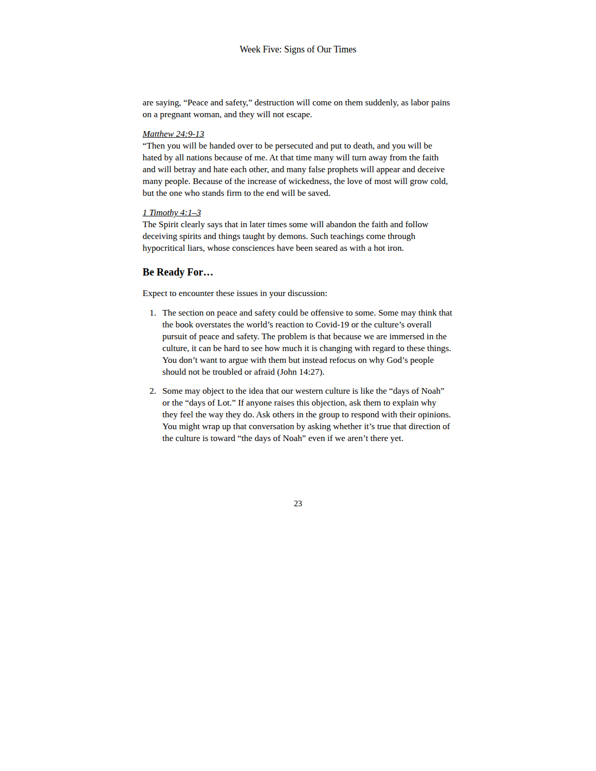Week Five: Signs of Our Times
are saying, “Peace and safety,” destruction will come on them suddenly, as labor pains on a pregnant woman, and they will not escape.
Matthew 24:9-13
“Then you will be handed over to be persecuted and put to death, and you will be hated by all nations because of me. At that time many will turn away from the faith and will betray and hate each other, and many false prophets will appear and deceive many people. Because of the increase of wickedness, the love of most will grow cold, but the one who stands firm to the end will be saved.
1 Timothy 4:1–3
The Spirit clearly says that in later times some will abandon the faith and follow deceiving spirits and things taught by demons. Such teachings come through hypocritical liars, whose consciences have been seared as with a hot iron.
Be Ready For…
Expect to encounter these issues in your discussion:
The section on peace and safety could be offensive to some. Some may think that the book overstates the world’s reaction to Covid-19 or the culture’s overall pursuit of peace and safety. The problem is that because we are immersed in the culture, it can be hard to see how much it is changing with regard to these things. You don’t want to argue with them but instead refocus on why God’s people should not be troubled or afraid (John 14:27).
Some may object to the idea that our western culture is like the “days of Noah” or the “days of Lot.” If anyone raises this objection, ask them to explain why they feel the way they do. Ask others in the group to respond with their opinions. You might wrap up that conversation by asking whether it’s true that direction of the culture is toward “the days of Noah” even if we aren’t there yet.
23